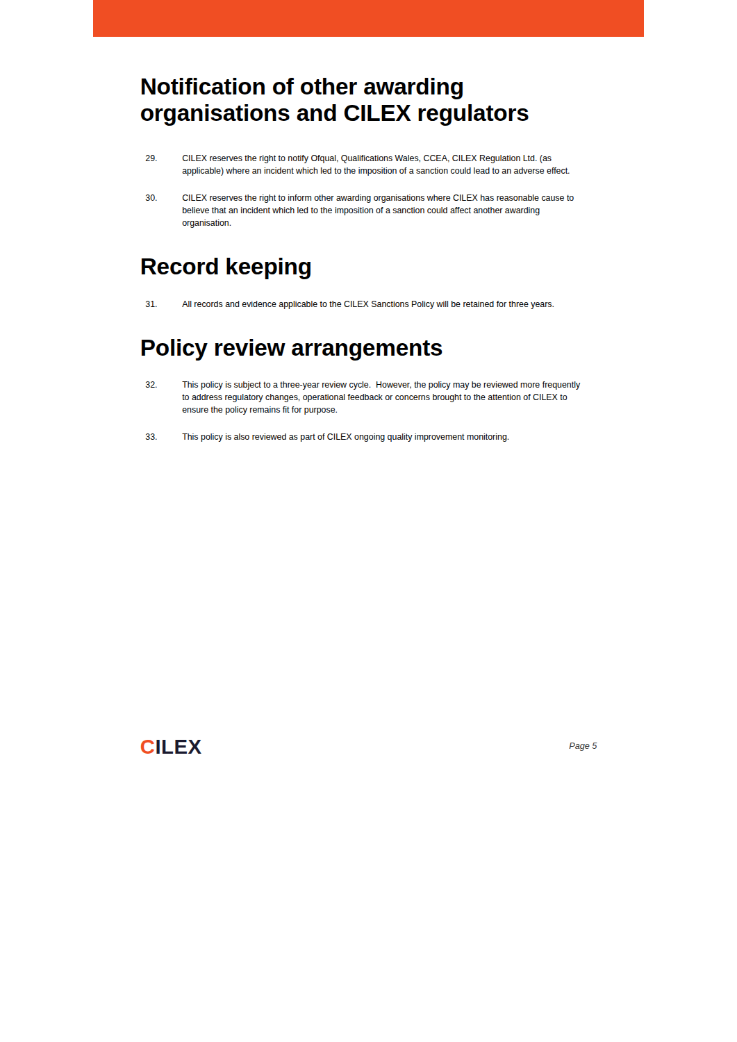Notification of other awarding organisations and CILEX regulators
29.
CILEX reserves the right to notify Ofqual, Qualifications Wales, CCEA, CILEX Regulation Ltd. (as applicable) where an incident which led to the imposition of a sanction could lead to an adverse effect.
30.
CILEX reserves the right to inform other awarding organisations where CILEX has reasonable cause to believe that an incident which led to the imposition of a sanction could affect another awarding organisation.
Record keeping
31.
All records and evidence applicable to the CILEX Sanctions Policy will be retained for three years.
Policy review arrangements
32.
This policy is subject to a three-year review cycle. However, the policy may be reviewed more frequently to address regulatory changes, operational feedback or concerns brought to the attention of CILEX to ensure the policy remains fit for purpose.
33.
This policy is also reviewed as part of CILEX ongoing quality improvement monitoring.
CILEX
Page 5